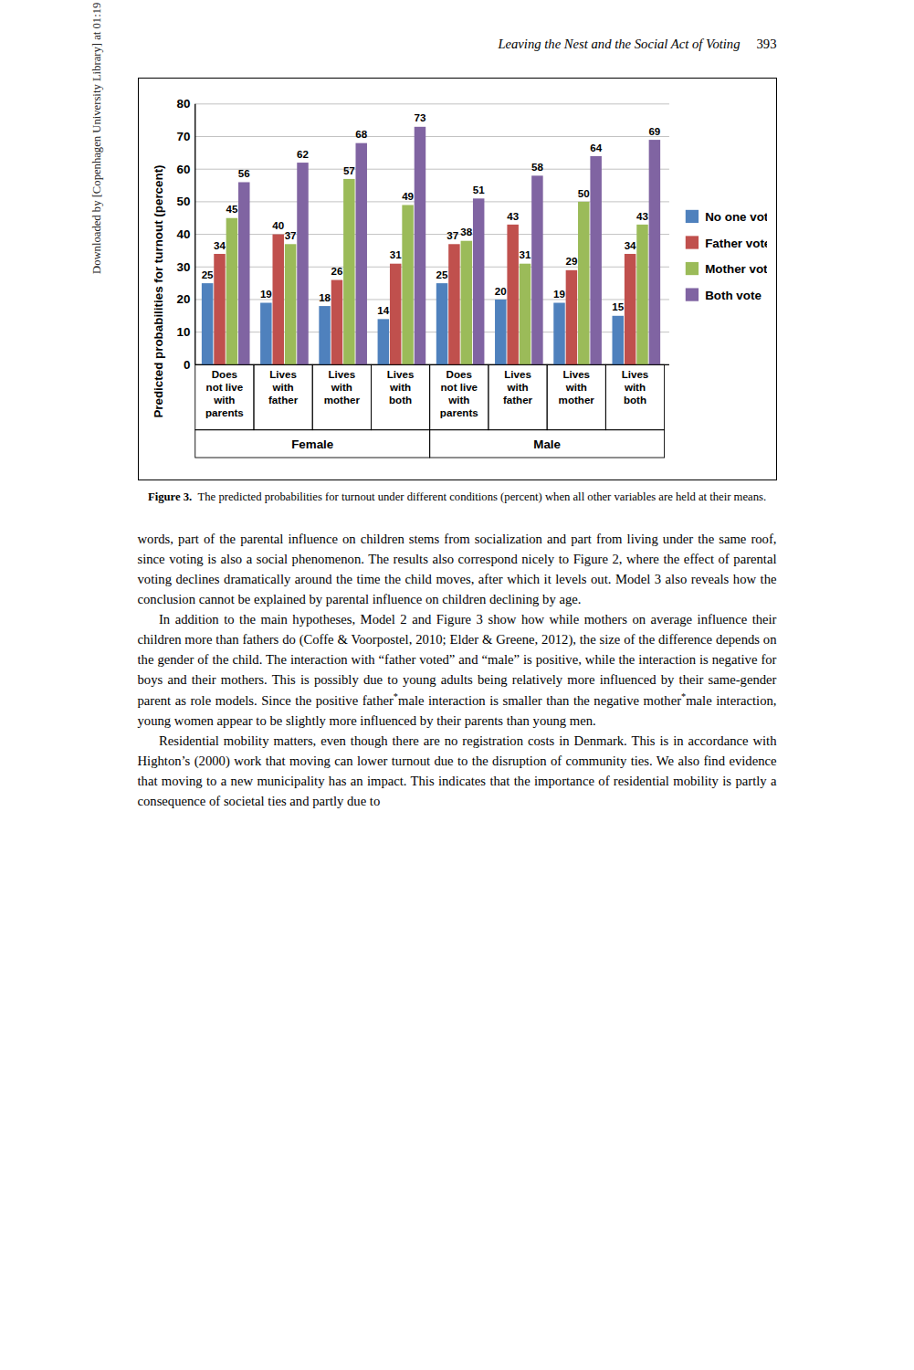Downloaded by [Copenhagen University Library] at 01:19 19 November 2012
Leaving the Nest and the Social Act of Voting 393
Predicted probabilities for turnout (percent) 80 70 60 50 40 30 20 10 0 25 34 45 56 19 40 37 62 18 26 57 68 14 31 49 73 25 37 38 51 20 43 31 58 19 29 50 64 15 34 43 69 No one votes Father votes Mother votes Both vote Does not live with parents Lives with father Lives with mother Lives with both Does not live with parents Lives with father Lives with mother Lives with both Female Male
Figure 3. The predicted probabilities for turnout under different conditions (percent) when all other variables are held at their means.
words, part of the parental influence on children stems from socialization and part from living under the same roof, since voting is also a social phenomenon. The results also correspond nicely to Figure 2, where the effect of parental voting declines dramatically around the time the child moves, after which it levels out. Model 3 also reveals how the conclusion cannot be explained by parental influence on children declining by age.
In addition to the main hypotheses, Model 2 and Figure 3 show how while mothers on average influence their children more than fathers do (Coffe & Voorpostel, 2010; Elder & Greene, 2012), the size of the difference depends on the gender of the child. The interaction with “father voted” and “male” is positive, while the interaction is negative for boys and their mothers. This is possibly due to young adults being relatively more influenced by their same-gender parent as role models. Since the positive father*male interaction is smaller than the negative mother*male interaction, young women appear to be slightly more influenced by their parents than young men.
Residential mobility matters, even though there are no registration costs in Denmark. This is in accordance with Highton’s (2000) work that moving can lower turnout due to the disruption of community ties. We also find evidence that moving to a new municipality has an impact. This indicates that the importance of residential mobility is partly a consequence of societal ties and partly due to